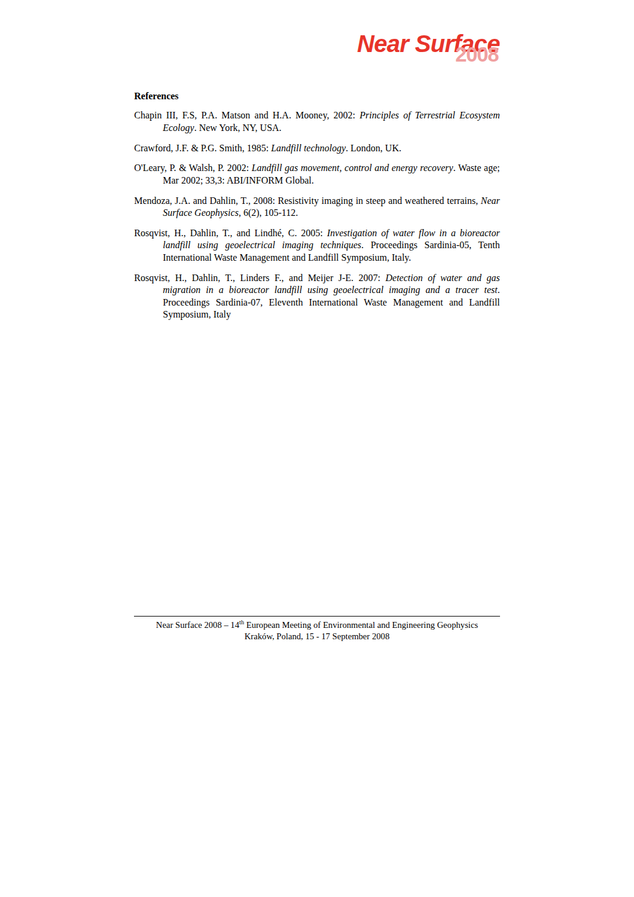Near Surface 2008
References
Chapin III, F.S, P.A. Matson and H.A. Mooney, 2002: Principles of Terrestrial Ecosystem Ecology. New York, NY, USA.
Crawford, J.F. & P.G. Smith, 1985: Landfill technology. London, UK.
O'Leary, P. & Walsh, P. 2002: Landfill gas movement, control and energy recovery. Waste age; Mar 2002; 33,3: ABI/INFORM Global.
Mendoza, J.A. and Dahlin, T., 2008: Resistivity imaging in steep and weathered terrains, Near Surface Geophysics, 6(2), 105-112.
Rosqvist, H., Dahlin, T., and Lindhé, C. 2005: Investigation of water flow in a bioreactor landfill using geoelectrical imaging techniques. Proceedings Sardinia-05, Tenth International Waste Management and Landfill Symposium, Italy.
Rosqvist, H., Dahlin, T., Linders F., and Meijer J-E. 2007: Detection of water and gas migration in a bioreactor landfill using geoelectrical imaging and a tracer test. Proceedings Sardinia-07, Eleventh International Waste Management and Landfill Symposium, Italy
Near Surface 2008 – 14th European Meeting of Environmental and Engineering Geophysics
Kraków, Poland, 15 - 17 September 2008